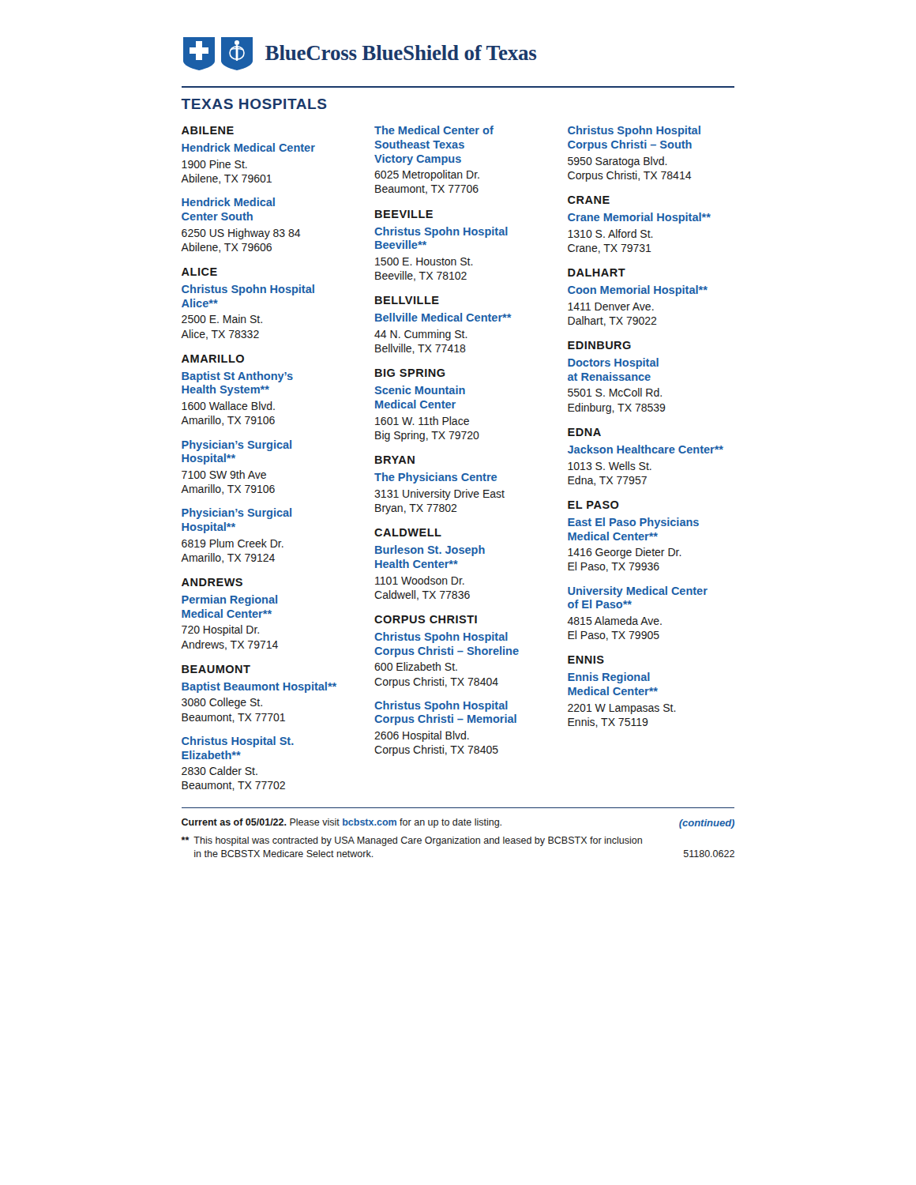BlueCross BlueShield of Texas
TEXAS HOSPITALS
ABILENE
Hendrick Medical Center 1900 Pine St.
Abilene, TX 79601
Hendrick Medical
Center South 6250 US Highway 83 84
Abilene, TX 79606
ALICE
Christus Spohn Hospital Alice** 2500 E. Main St.
Alice, TX 78332
AMARILLO
Baptist St Anthony’s
Health System** 1600 Wallace Blvd.
Amarillo, TX 79106
Physician’s Surgical Hospital** 7100 SW 9th Ave
Amarillo, TX 79106
Physician’s Surgical Hospital** 6819 Plum Creek Dr.
Amarillo, TX 79124
ANDREWS
Permian Regional
Medical Center** 720 Hospital Dr.
Andrews, TX 79714
BEAUMONT
Baptist Beaumont Hospital** 3080 College St.
Beaumont, TX 77701
Christus Hospital St. Elizabeth** 2830 Calder St.
Beaumont, TX 77702
The Medical Center of
Southeast Texas
Victory Campus 6025 Metropolitan Dr.
Beaumont, TX 77706
BEEVILLE
Christus Spohn Hospital
Beeville** 1500 E. Houston St.
Beeville, TX 78102
BELLVILLE
Bellville Medical Center** 44 N. Cumming St.
Bellville, TX 77418
BIG SPRING
Scenic Mountain
Medical Center 1601 W. 11th Place
Big Spring, TX 79720
BRYAN
The Physicians Centre 3131 University Drive East
Bryan, TX 77802
CALDWELL
Burleson St. Joseph
Health Center** 1101 Woodson Dr.
Caldwell, TX 77836
CORPUS CHRISTI
Christus Spohn Hospital
Corpus Christi – Shoreline 600 Elizabeth St.
Corpus Christi, TX 78404
Christus Spohn Hospital
Corpus Christi – Memorial 2606 Hospital Blvd.
Corpus Christi, TX 78405
Christus Spohn Hospital
Corpus Christi – South 5950 Saratoga Blvd.
Corpus Christi, TX 78414
CRANE
Crane Memorial Hospital** 1310 S. Alford St.
Crane, TX 79731
DALHART
Coon Memorial Hospital** 1411 Denver Ave.
Dalhart, TX 79022
EDINBURG
Doctors Hospital
at Renaissance 5501 S. McColl Rd.
Edinburg, TX 78539
EDNA
Jackson Healthcare Center** 1013 S. Wells St.
Edna, TX 77957
EL PASO
East El Paso Physicians
Medical Center** 1416 George Dieter Dr.
El Paso, TX 79936
University Medical Center
of El Paso** 4815 Alameda Ave.
El Paso, TX 79905
ENNIS
Ennis Regional
Medical Center** 2201 W Lampasas St.
Ennis, TX 75119
Current as of 05/01/22. Please visit bcbstx.com for an up to date listing.
(continued)
** This hospital was contracted by USA Managed Care Organization and leased by BCBSTX for inclusion
in the BCBSTX Medicare Select network.
51180.0622